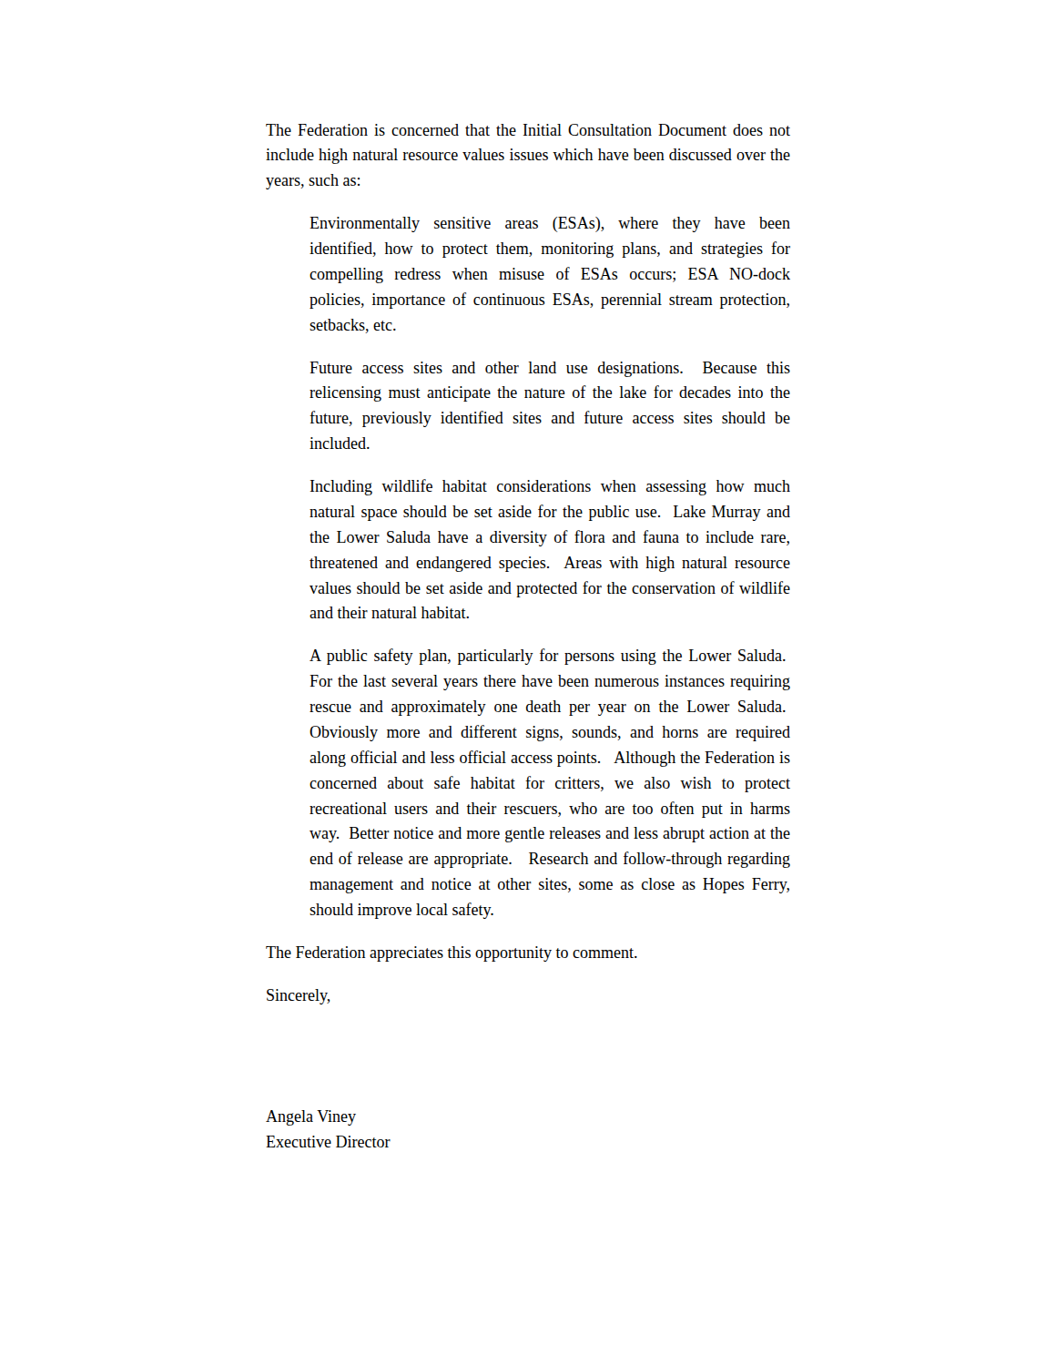The Federation is concerned that the Initial Consultation Document does not include high natural resource values issues which have been discussed over the years, such as:
Environmentally sensitive areas (ESAs), where they have been identified, how to protect them, monitoring plans, and strategies for compelling redress when misuse of ESAs occurs; ESA NO-dock policies, importance of continuous ESAs, perennial stream protection, setbacks, etc.
Future access sites and other land use designations. Because this relicensing must anticipate the nature of the lake for decades into the future, previously identified sites and future access sites should be included.
Including wildlife habitat considerations when assessing how much natural space should be set aside for the public use. Lake Murray and the Lower Saluda have a diversity of flora and fauna to include rare, threatened and endangered species. Areas with high natural resource values should be set aside and protected for the conservation of wildlife and their natural habitat.
A public safety plan, particularly for persons using the Lower Saluda. For the last several years there have been numerous instances requiring rescue and approximately one death per year on the Lower Saluda. Obviously more and different signs, sounds, and horns are required along official and less official access points. Although the Federation is concerned about safe habitat for critters, we also wish to protect recreational users and their rescuers, who are too often put in harms way. Better notice and more gentle releases and less abrupt action at the end of release are appropriate. Research and follow-through regarding management and notice at other sites, some as close as Hopes Ferry, should improve local safety.
The Federation appreciates this opportunity to comment.
Sincerely,
Angela Viney
Executive Director